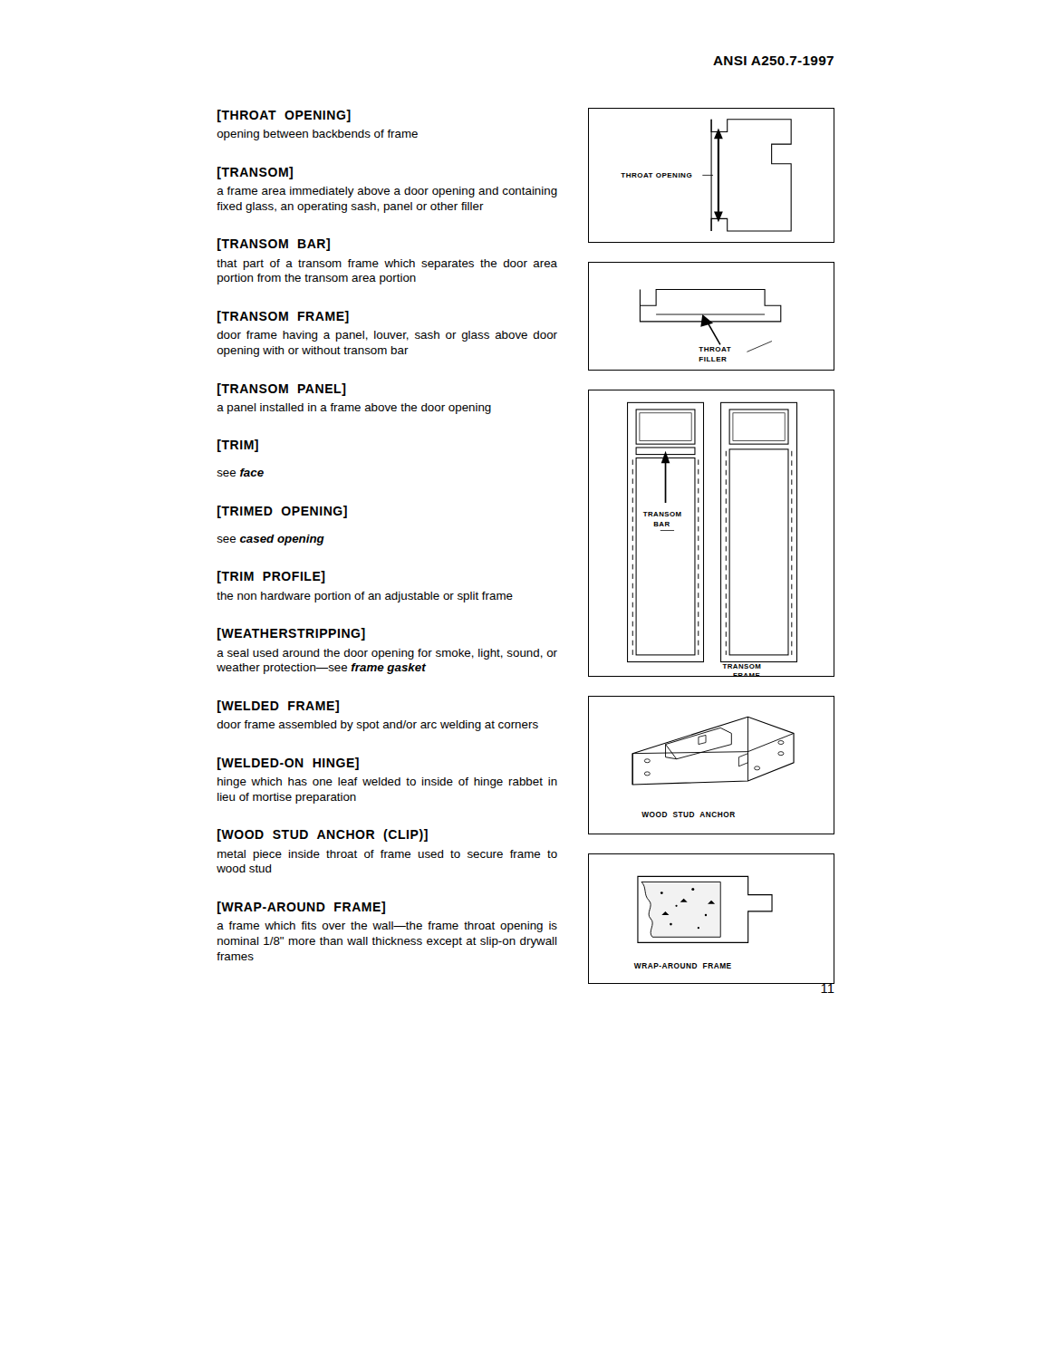ANSI A250.7-1997
[THROAT OPENING]
opening between backbends of frame
[TRANSOM]
a frame area immediately above a door opening and containing fixed glass, an operating sash, panel or other filler
[TRANSOM BAR]
that part of a transom frame which separates the door area portion from the transom area portion
[TRANSOM FRAME]
door frame having a panel, louver, sash or glass above door opening with or without transom bar
[TRANSOM PANEL]
a panel installed in a frame above the door opening
[TRIM]
see face
[TRIMED OPENING]
see cased opening
[TRIM PROFILE]
the non hardware portion of an adjustable or split frame
[WEATHERSTRIPPING]
a seal used around the door opening for smoke, light, sound, or weather protection—see frame gasket
[WELDED FRAME]
door frame assembled by spot and/or arc welding at corners
[WELDED-ON HINGE]
hinge which has one leaf welded to inside of hinge rabbet in lieu of mortise preparation
[WOOD STUD ANCHOR (CLIP)]
metal piece inside throat of frame used to secure frame to wood stud
[WRAP-AROUND FRAME]
a frame which fits over the wall—the frame throat opening is nominal 1/8" more than wall thickness except at slip-on drywall frames
THROAT OPENING
THROAT FILLER
TRANSOM BAR TRANSOM FRAME
WOOD STUD ANCHOR
WRAP-AROUND FRAME
11